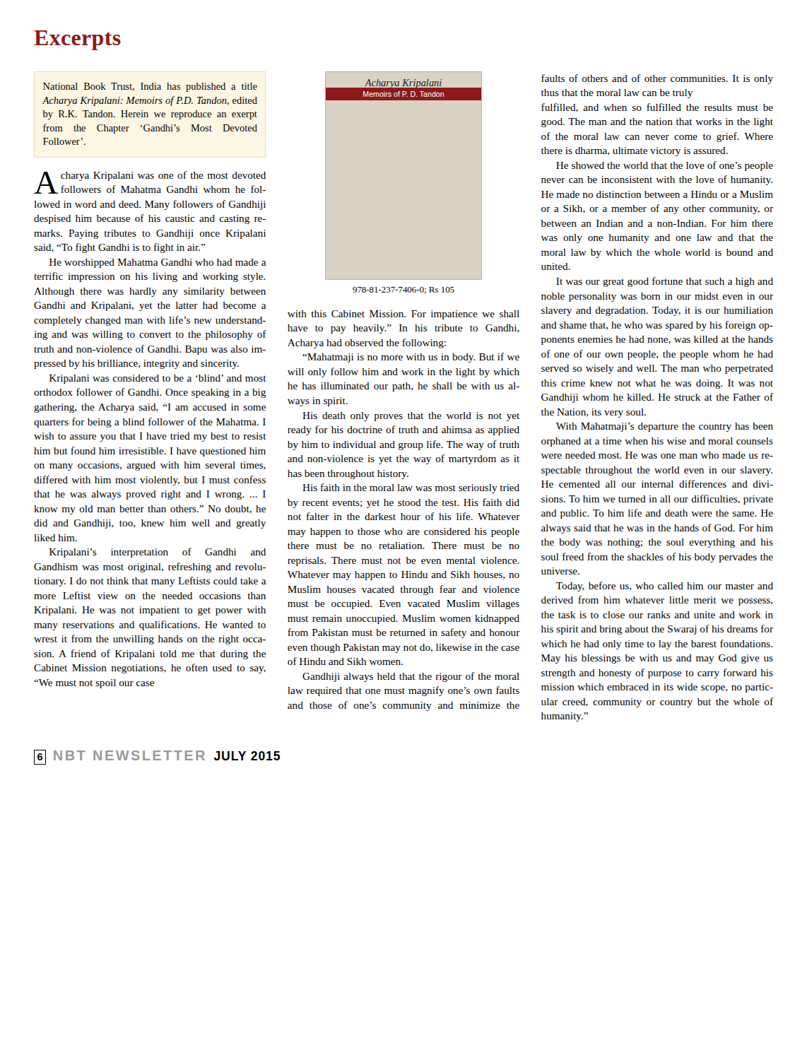Excerpts
National Book Trust, India has published a title Acharya Kripalani: Memoirs of P.D. Tandon, edited by R.K. Tandon. Herein we reproduce an exerpt from the Chapter ‘Gandhi’s Most Devoted Follower’.
Acharya Kripalani was one of the most devoted followers of Mahatma Gandhi whom he followed in word and deed. Many followers of Gandhiji despised him because of his caustic and casting remarks. Paying tributes to Gandhiji once Kripalani said, “To fight Gandhi is to fight in air.”
He worshipped Mahatma Gandhi who had made a terrific impression on his living and working style. Although there was hardly any similarity between Gandhi and Kripalani, yet the latter had become a completely changed man with life’s new understanding and was willing to convert to the philosophy of truth and non-violence of Gandhi. Bapu was also impressed by his brilliance, integrity and sincerity.
Kripalani was considered to be a ‘blind’ and most orthodox follower of Gandhi. Once speaking in a big gathering, the Acharya said, “I am accused in some quarters for being a blind follower of the Mahatma. I wish to assure you that I have tried my best to resist him but found him irresistible. I have questioned him on many occasions, argued with him several times, differed with him most violently, but I must confess that he was always proved right and I wrong. ... I know my old man better than others.” No doubt, he did and Gandhiji, too, knew him well and greatly liked him.
Kripalani’s interpretation of Gandhi and Gandhism was most original, refreshing and revolutionary. I do not think that many Leftists could take a more Leftist view on the needed occasions than Kripalani. He was not impatient to get power with many reservations and qualifications. He wanted to wrest it from the unwilling hands on the right occasion. A friend of Kripalani told me that during the Cabinet Mission negotiations, he often used to say, “We must not spoil our case
Acharya Kripalani Memoirs of P. D. Tandon
978-81-237-7406-0; Rs 105
with this Cabinet Mission. For impatience we shall have to pay heavily.” In his tribute to Gandhi, Acharya had observed the following:
“Mahatmaji is no more with us in body. But if we will only follow him and work in the light by which he has illuminated our path, he shall be with us always in spirit.
His death only proves that the world is not yet ready for his doctrine of truth and ahimsa as applied by him to individual and group life. The way of truth and non-violence is yet the way of martyrdom as it has been throughout history.
His faith in the moral law was most seriously tried by recent events; yet he stood the test. His faith did not falter in the darkest hour of his life. Whatever may happen to those who are considered his people there must be no retaliation. There must be no reprisals. There must not be even mental violence. Whatever may happen to Hindu and Sikh houses, no Muslim houses vacated through fear and violence must be occupied. Even vacated Muslim villages must remain unoccupied. Muslim women kidnapped from Pakistan must be returned in safety and honour even though Pakistan may not do, likewise in the case of Hindu and Sikh women.
Gandhiji always held that the rigour of the moral law required that one must magnify one’s own faults and those of one’s community and minimize the faults of others and of other communities. It is only thus that the moral law can be truly
fulfilled, and when so fulfilled the results must be good. The man and the nation that works in the light of the moral law can never come to grief. Where there is dharma, ultimate victory is assured.
He showed the world that the love of one’s people never can be inconsistent with the love of humanity. He made no distinction between a Hindu or a Muslim or a Sikh, or a member of any other community, or between an Indian and a non-Indian. For him there was only one humanity and one law and that the moral law by which the whole world is bound and united.
It was our great good fortune that such a high and noble personality was born in our midst even in our slavery and degradation. Today, it is our humiliation and shame that, he who was spared by his foreign opponents enemies he had none, was killed at the hands of one of our own people, the people whom he had served so wisely and well. The man who perpetrated this crime knew not what he was doing. It was not Gandhiji whom he killed. He struck at the Father of the Nation, its very soul.
With Mahatmaji’s departure the country has been orphaned at a time when his wise and moral counsels were needed most. He was one man who made us respectable throughout the world even in our slavery. He cemented all our internal differences and divisions. To him we turned in all our difficulties, private and public. To him life and death were the same. He always said that he was in the hands of God. For him the body was nothing; the soul everything and his soul freed from the shackles of his body pervades the universe.
Today, before us, who called him our master and derived from him whatever little merit we possess, the task is to close our ranks and unite and work in his spirit and bring about the Swaraj of his dreams for which he had only time to lay the barest foundations. May his blessings be with us and may God give us strength and honesty of purpose to carry forward his mission which embraced in its wide scope, no particular creed, community or country but the whole of humanity.”
6 NBT NEWSLETTER JULY 2015